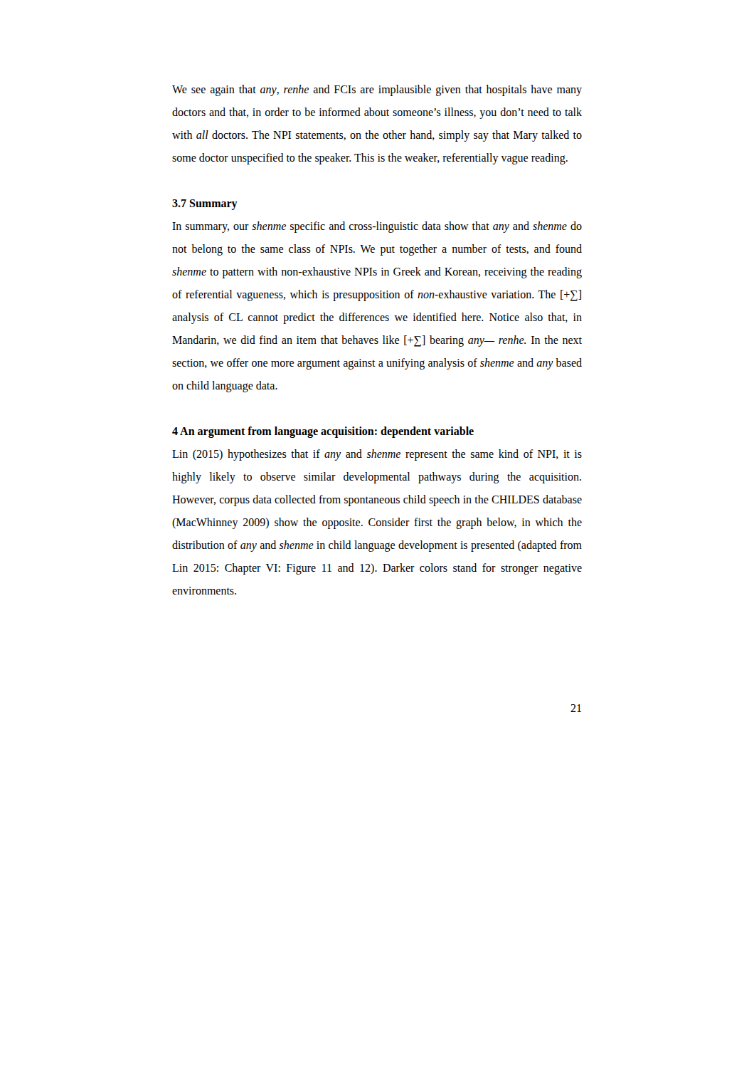We see again that any, renhe and FCIs are implausible given that hospitals have many doctors and that, in order to be informed about someone’s illness, you don’t need to talk with all doctors. The NPI statements, on the other hand, simply say that Mary talked to some doctor unspecified to the speaker. This is the weaker, referentially vague reading.
3.7 Summary
In summary, our shenme specific and cross-linguistic data show that any and shenme do not belong to the same class of NPIs. We put together a number of tests, and found shenme to pattern with non-exhaustive NPIs in Greek and Korean, receiving the reading of referential vagueness, which is presupposition of non-exhaustive variation. The [+∑] analysis of CL cannot predict the differences we identified here. Notice also that, in Mandarin, we did find an item that behaves like [+∑] bearing any— renhe. In the next section, we offer one more argument against a unifying analysis of shenme and any based on child language data.
4 An argument from language acquisition: dependent variable
Lin (2015) hypothesizes that if any and shenme represent the same kind of NPI, it is highly likely to observe similar developmental pathways during the acquisition. However, corpus data collected from spontaneous child speech in the CHILDES database (MacWhinney 2009) show the opposite. Consider first the graph below, in which the distribution of any and shenme in child language development is presented (adapted from Lin 2015: Chapter VI: Figure 11 and 12). Darker colors stand for stronger negative environments.
21